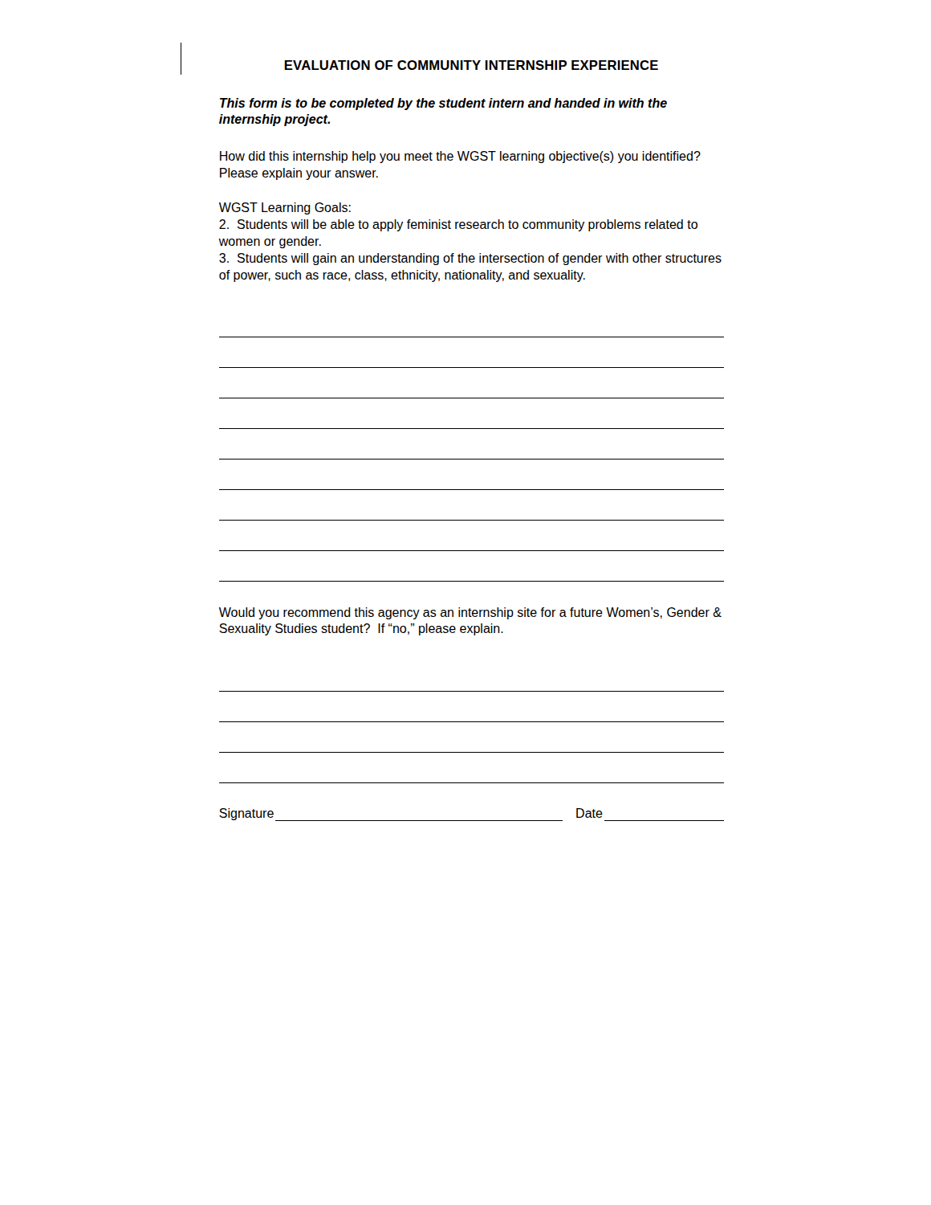EVALUATION OF COMMUNITY INTERNSHIP EXPERIENCE
This form is to be completed by the student intern and handed in with the internship project.
How did this internship help you meet the WGST learning objective(s) you identified? Please explain your answer.
WGST Learning Goals:
2. Students will be able to apply feminist research to community problems related to women or gender.
3. Students will gain an understanding of the intersection of gender with other structures of power, such as race, class, ethnicity, nationality, and sexuality.
Would you recommend this agency as an internship site for a future Women’s, Gender & Sexuality Studies student? If “no,” please explain.
Signature Date